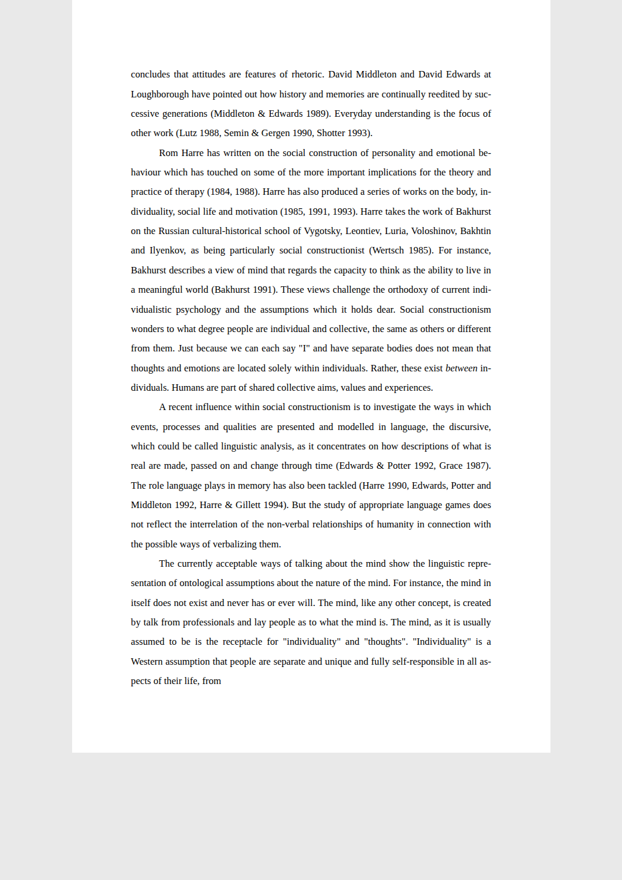concludes that attitudes are features of rhetoric. David Middleton and David Edwards at Loughborough have pointed out how history and memories are continually reedited by successive generations (Middleton & Edwards 1989). Everyday understanding is the focus of other work (Lutz 1988, Semin & Gergen 1990, Shotter 1993).
Rom Harre has written on the social construction of personality and emotional behaviour which has touched on some of the more important implications for the theory and practice of therapy (1984, 1988). Harre has also produced a series of works on the body, individuality, social life and motivation (1985, 1991, 1993). Harre takes the work of Bakhurst on the Russian cultural-historical school of Vygotsky, Leontiev, Luria, Voloshinov, Bakhtin and Ilyenkov, as being particularly social constructionist (Wertsch 1985). For instance, Bakhurst describes a view of mind that regards the capacity to think as the ability to live in a meaningful world (Bakhurst 1991). These views challenge the orthodoxy of current individualistic psychology and the assumptions which it holds dear. Social constructionism wonders to what degree people are individual and collective, the same as others or different from them. Just because we can each say "I" and have separate bodies does not mean that thoughts and emotions are located solely within individuals. Rather, these exist between individuals. Humans are part of shared collective aims, values and experiences.
A recent influence within social constructionism is to investigate the ways in which events, processes and qualities are presented and modelled in language, the discursive, which could be called linguistic analysis, as it concentrates on how descriptions of what is real are made, passed on and change through time (Edwards & Potter 1992, Grace 1987). The role language plays in memory has also been tackled (Harre 1990, Edwards, Potter and Middleton 1992, Harre & Gillett 1994). But the study of appropriate language games does not reflect the interrelation of the non-verbal relationships of humanity in connection with the possible ways of verbalizing them.
The currently acceptable ways of talking about the mind show the linguistic representation of ontological assumptions about the nature of the mind. For instance, the mind in itself does not exist and never has or ever will. The mind, like any other concept, is created by talk from professionals and lay people as to what the mind is. The mind, as it is usually assumed to be is the receptacle for "individuality" and "thoughts". "Individuality" is a Western assumption that people are separate and unique and fully self-responsible in all aspects of their life, from